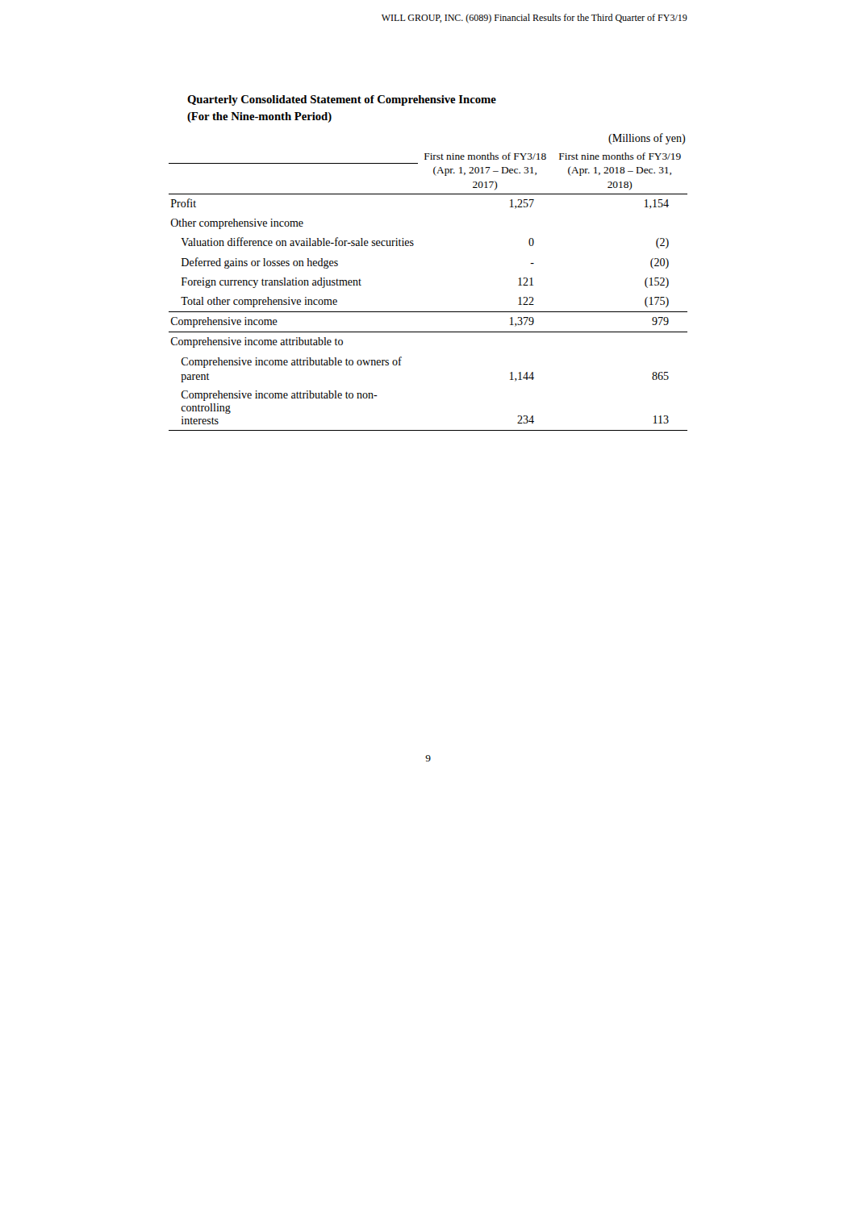WILL GROUP, INC. (6089) Financial Results for the Third Quarter of FY3/19
Quarterly Consolidated Statement of Comprehensive Income
(For the Nine-month Period)
| | | (Millions of yen) |
| | First nine months of FY3/18 | First nine months of FY3/19 |
| | (Apr. 1, 2017 – Dec. 31, 2017) | (Apr. 1, 2018 – Dec. 31, 2018) |
| Profit | 1,257 | 1,154 |
| Other comprehensive income | | |
| Valuation difference on available-for-sale securities | 0 | (2) |
| Deferred gains or losses on hedges | - | (20) |
| Foreign currency translation adjustment | 121 | (152) |
| Total other comprehensive income | 122 | (175) |
| Comprehensive income | 1,379 | 979 |
| Comprehensive income attributable to | | |
| Comprehensive income attributable to owners of parent | 1,144 | 865 |
| Comprehensive income attributable to non-controlling interests | 234 | 113 |
9